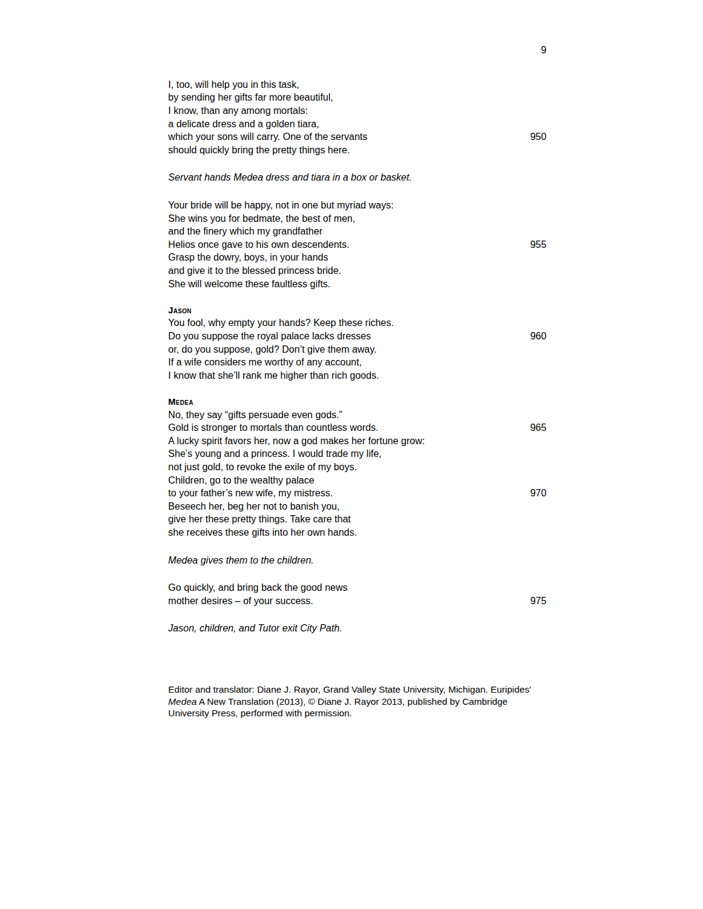9
I, too, will help you in this task,
by sending her gifts far more beautiful,
I know, than any among mortals:
a delicate dress and a golden tiara,
which your sons will carry. One of the servants950
should quickly bring the pretty things here.
Servant hands Medea dress and tiara in a box or basket.
Your bride will be happy, not in one but myriad ways:
She wins you for bedmate, the best of men,
and the finery which my grandfather
Helios once gave to his own descendents.955
Grasp the dowry, boys, in your hands
and give it to the blessed princess bride.
She will welcome these faultless gifts.
Jason
You fool, why empty your hands? Keep these riches.
Do you suppose the royal palace lacks dresses960
or, do you suppose, gold? Don’t give them away.
If a wife considers me worthy of any account,
I know that she’ll rank me higher than rich goods.
Medea
No, they say “gifts persuade even gods.”
Gold is stronger to mortals than countless words.965
A lucky spirit favors her, now a god makes her fortune grow:
She’s young and a princess. I would trade my life,
not just gold, to revoke the exile of my boys.
Children, go to the wealthy palace
to your father’s new wife, my mistress.970
Beseech her, beg her not to banish you,
give her these pretty things. Take care that
she receives these gifts into her own hands.
Medea gives them to the children.
Go quickly, and bring back the good news
mother desires – of your success.975
Jason, children, and Tutor exit City Path.
Editor and translator: Diane J. Rayor, Grand Valley State University, Michigan. Euripides' Medea A New Translation (2013), © Diane J. Rayor 2013, published by Cambridge University Press, performed with permission.